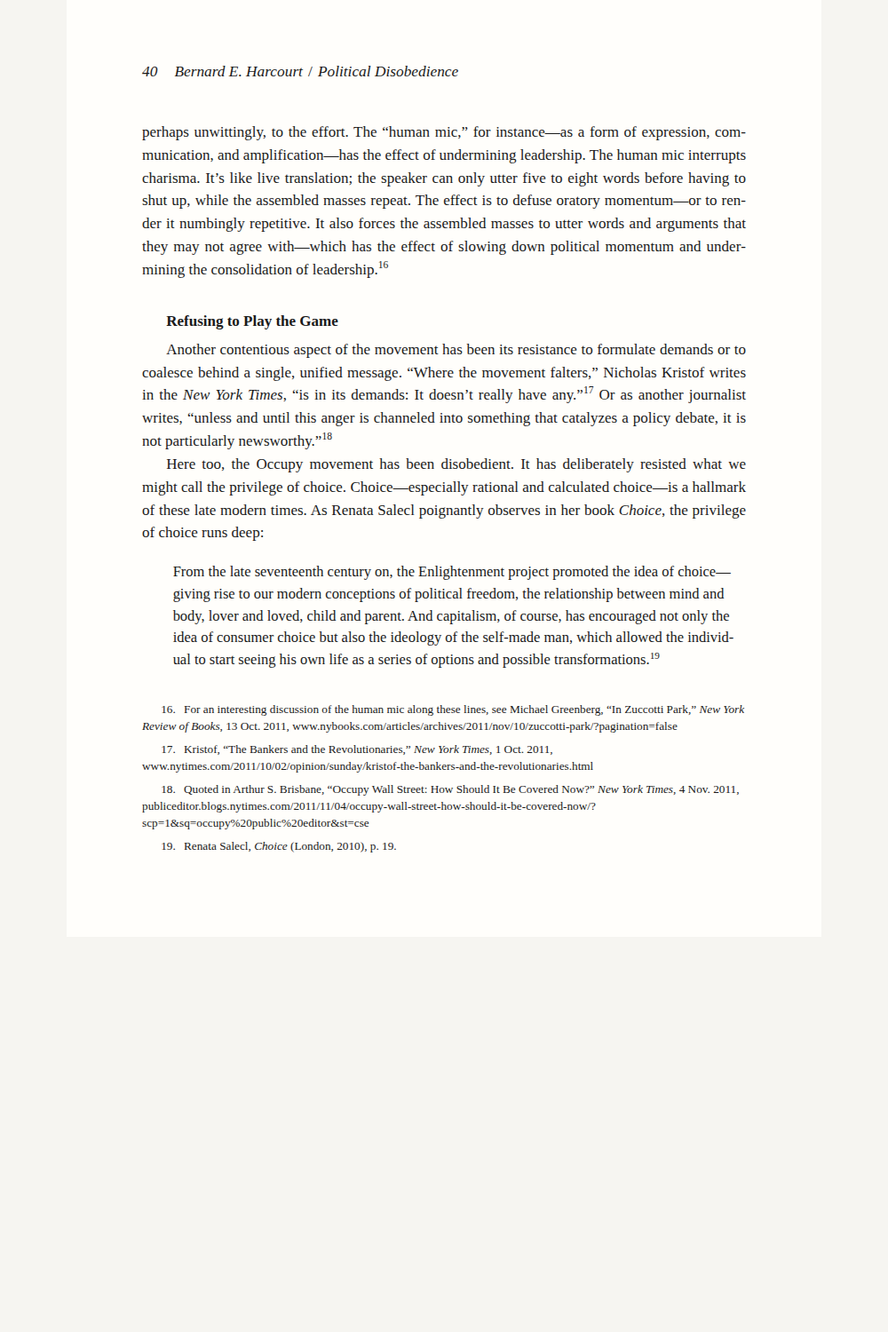40 Bernard E. Harcourt/Political Disobedience
perhaps unwittingly, to the effort. The “human mic,” for instance—as a form of expression, communication, and amplification—has the effect of undermining leadership. The human mic interrupts charisma. It’s like live translation; the speaker can only utter five to eight words before having to shut up, while the assembled masses repeat. The effect is to defuse oratory momentum—or to render it numbingly repetitive. It also forces the assembled masses to utter words and arguments that they may not agree with—which has the effect of slowing down political momentum and undermining the consolidation of leadership.16
Refusing to Play the Game
Another contentious aspect of the movement has been its resistance to formulate demands or to coalesce behind a single, unified message. “Where the movement falters,” Nicholas Kristof writes in the New York Times, “is in its demands: It doesn’t really have any.”17 Or as another journalist writes, “unless and until this anger is channeled into something that catalyzes a policy debate, it is not particularly newsworthy.”18
Here too, the Occupy movement has been disobedient. It has deliberately resisted what we might call the privilege of choice. Choice—especially rational and calculated choice—is a hallmark of these late modern times. As Renata Salecl poignantly observes in her book Choice, the privilege of choice runs deep:
From the late seventeenth century on, the Enlightenment project promoted the idea of choice—giving rise to our modern conceptions of political freedom, the relationship between mind and body, lover and loved, child and parent. And capitalism, of course, has encouraged not only the idea of consumer choice but also the ideology of the self-made man, which allowed the individual to start seeing his own life as a series of options and possible transformations.19
16. For an interesting discussion of the human mic along these lines, see Michael Greenberg, “In Zuccotti Park,” New York Review of Books, 13 Oct. 2011, www.nybooks.com/articles/archives/2011/nov/10/zuccotti-park/?pagination=false
17. Kristof, “The Bankers and the Revolutionaries,” New York Times, 1 Oct. 2011, www.nytimes.com/2011/10/02/opinion/sunday/kristof-the-bankers-and-the-revolutionaries.html
18. Quoted in Arthur S. Brisbane, “Occupy Wall Street: How Should It Be Covered Now?” New York Times, 4 Nov. 2011, publiceditor.blogs.nytimes.com/2011/11/04/occupy-wall-street-how-should-it-be-covered-now/?scp=1&sq=occupy%20public%20editor&st=cse
19. Renata Salecl, Choice (London, 2010), p. 19.